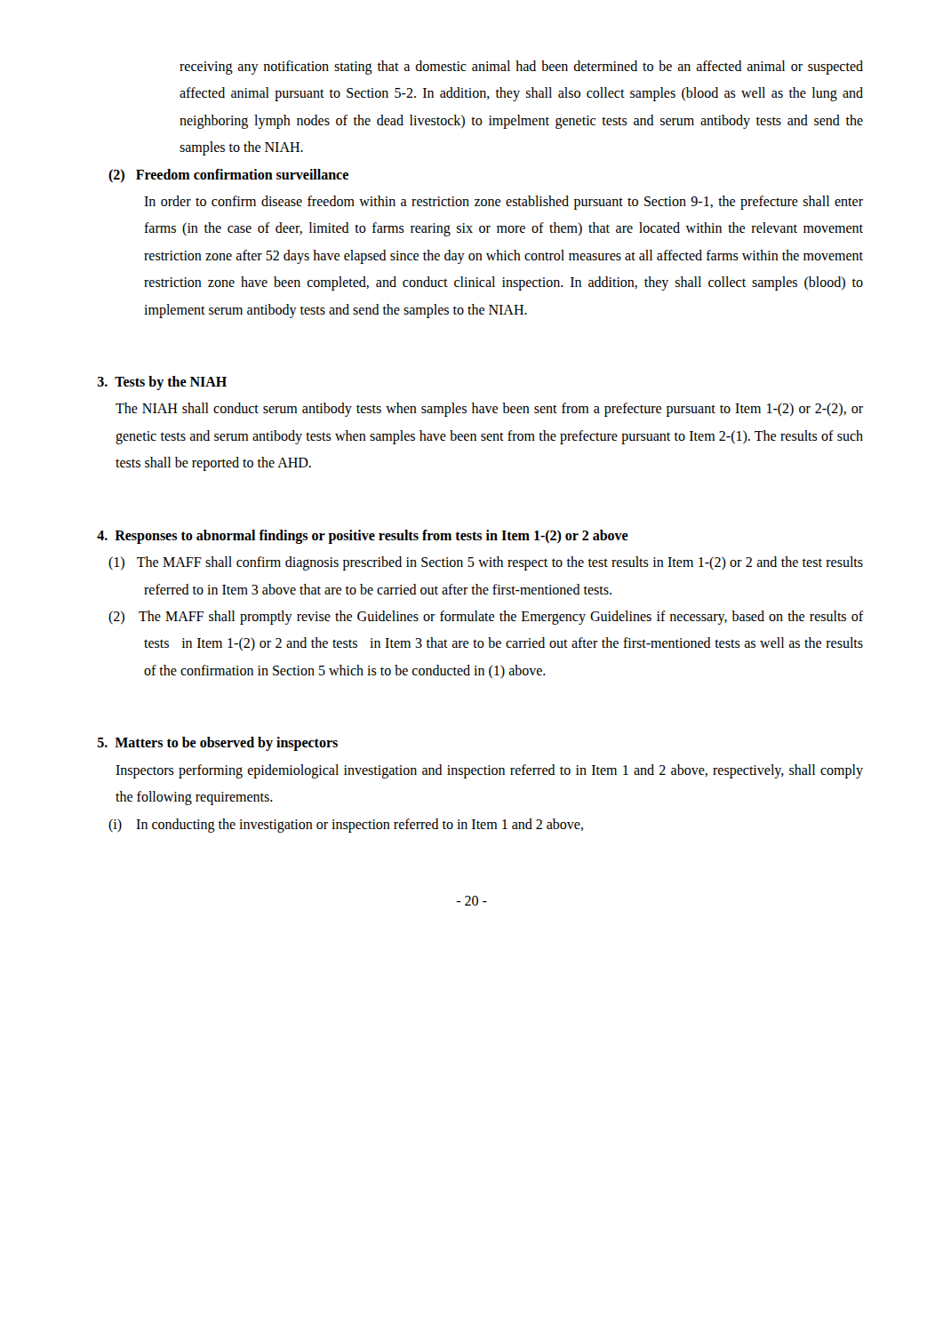receiving any notification stating that a domestic animal had been determined to be an affected animal or suspected affected animal pursuant to Section 5-2. In addition, they shall also collect samples (blood as well as the lung and neighboring lymph nodes of the dead livestock) to impelment genetic tests and serum antibody tests and send the samples to the NIAH.
(2) Freedom confirmation surveillance
In order to confirm disease freedom within a restriction zone established pursuant to Section 9-1, the prefecture shall enter farms (in the case of deer, limited to farms rearing six or more of them) that are located within the relevant movement restriction zone after 52 days have elapsed since the day on which control measures at all affected farms within the movement restriction zone have been completed, and conduct clinical inspection. In addition, they shall collect samples (blood) to implement serum antibody tests and send the samples to the NIAH.
3. Tests by the NIAH
The NIAH shall conduct serum antibody tests when samples have been sent from a prefecture pursuant to Item 1-(2) or 2-(2), or genetic tests and serum antibody tests when samples have been sent from the prefecture pursuant to Item 2-(1). The results of such tests shall be reported to the AHD.
4. Responses to abnormal findings or positive results from tests in Item 1-(2) or 2 above
(1) The MAFF shall confirm diagnosis prescribed in Section 5 with respect to the test results in Item 1-(2) or 2 and the test results referred to in Item 3 above that are to be carried out after the first-mentioned tests.
(2) The MAFF shall promptly revise the Guidelines or formulate the Emergency Guidelines if necessary, based on the results of tests in Item 1-(2) or 2 and the tests in Item 3 that are to be carried out after the first-mentioned tests as well as the results of the confirmation in Section 5 which is to be conducted in (1) above.
5. Matters to be observed by inspectors
Inspectors performing epidemiological investigation and inspection referred to in Item 1 and 2 above, respectively, shall comply the following requirements.
(i) In conducting the investigation or inspection referred to in Item 1 and 2 above,
- 20 -